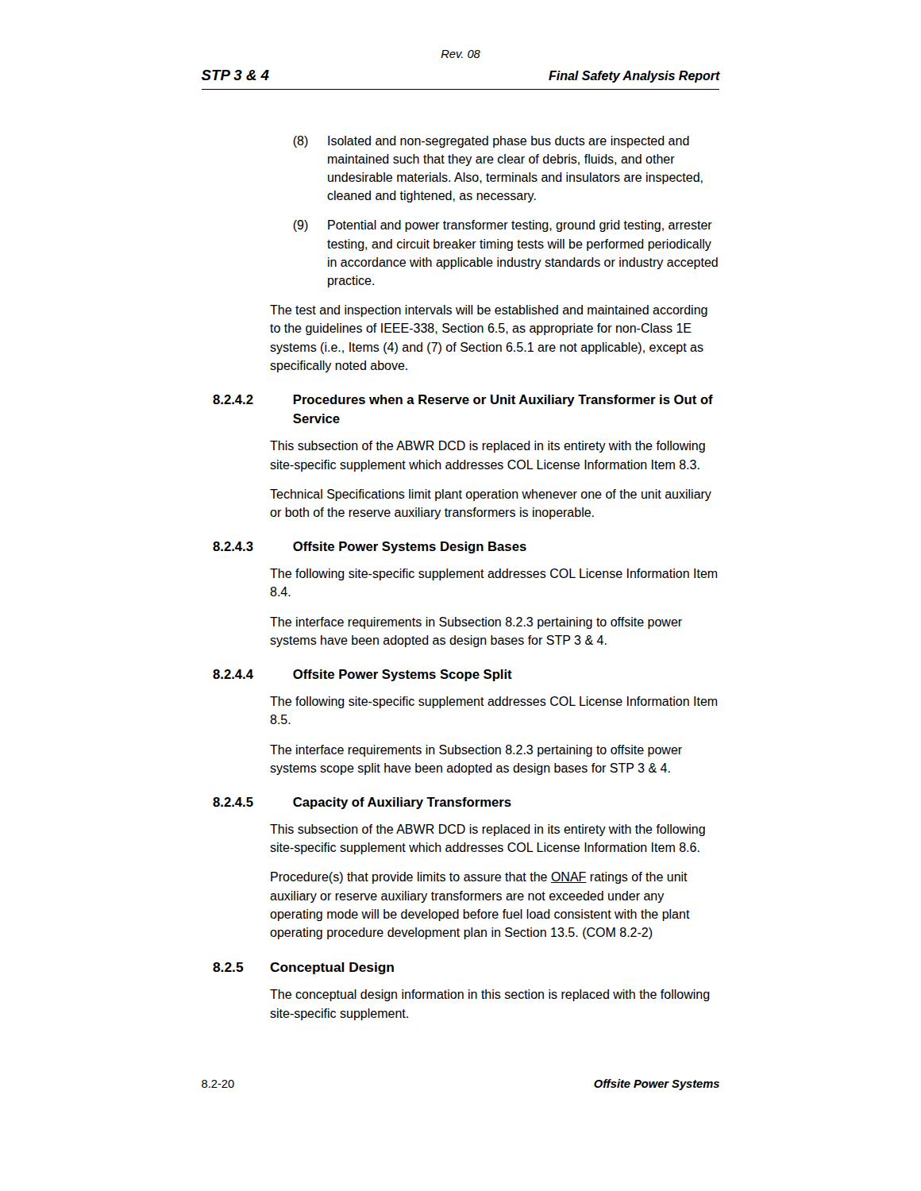Rev. 08
STP 3 & 4
Final Safety Analysis Report
(8)
Isolated and non-segregated phase bus ducts are inspected and maintained such that they are clear of debris, fluids, and other undesirable materials. Also, terminals and insulators are inspected, cleaned and tightened, as necessary.
(9)
Potential and power transformer testing, ground grid testing, arrester testing, and circuit breaker timing tests will be performed periodically in accordance with applicable industry standards or industry accepted practice.
The test and inspection intervals will be established and maintained according to the guidelines of IEEE-338, Section 6.5, as appropriate for non-Class 1E systems (i.e., Items (4) and (7) of Section 6.5.1 are not applicable), except as specifically noted above.
8.2.4.2 Procedures when a Reserve or Unit Auxiliary Transformer is Out of Service
This subsection of the ABWR DCD is replaced in its entirety with the following site-specific supplement which addresses COL License Information Item 8.3.
Technical Specifications limit plant operation whenever one of the unit auxiliary or both of the reserve auxiliary transformers is inoperable.
8.2.4.3 Offsite Power Systems Design Bases
The following site-specific supplement addresses COL License Information Item 8.4.
The interface requirements in Subsection 8.2.3 pertaining to offsite power systems have been adopted as design bases for STP 3 & 4.
8.2.4.4 Offsite Power Systems Scope Split
The following site-specific supplement addresses COL License Information Item 8.5.
The interface requirements in Subsection 8.2.3 pertaining to offsite power systems scope split have been adopted as design bases for STP 3 & 4.
8.2.4.5 Capacity of Auxiliary Transformers
This subsection of the ABWR DCD is replaced in its entirety with the following site-specific supplement which addresses COL License Information Item 8.6.
Procedure(s) that provide limits to assure that the ONAF ratings of the unit auxiliary or reserve auxiliary transformers are not exceeded under any operating mode will be developed before fuel load consistent with the plant operating procedure development plan in Section 13.5. (COM 8.2-2)
8.2.5 Conceptual Design
The conceptual design information in this section is replaced with the following site-specific supplement.
8.2-20
Offsite Power Systems